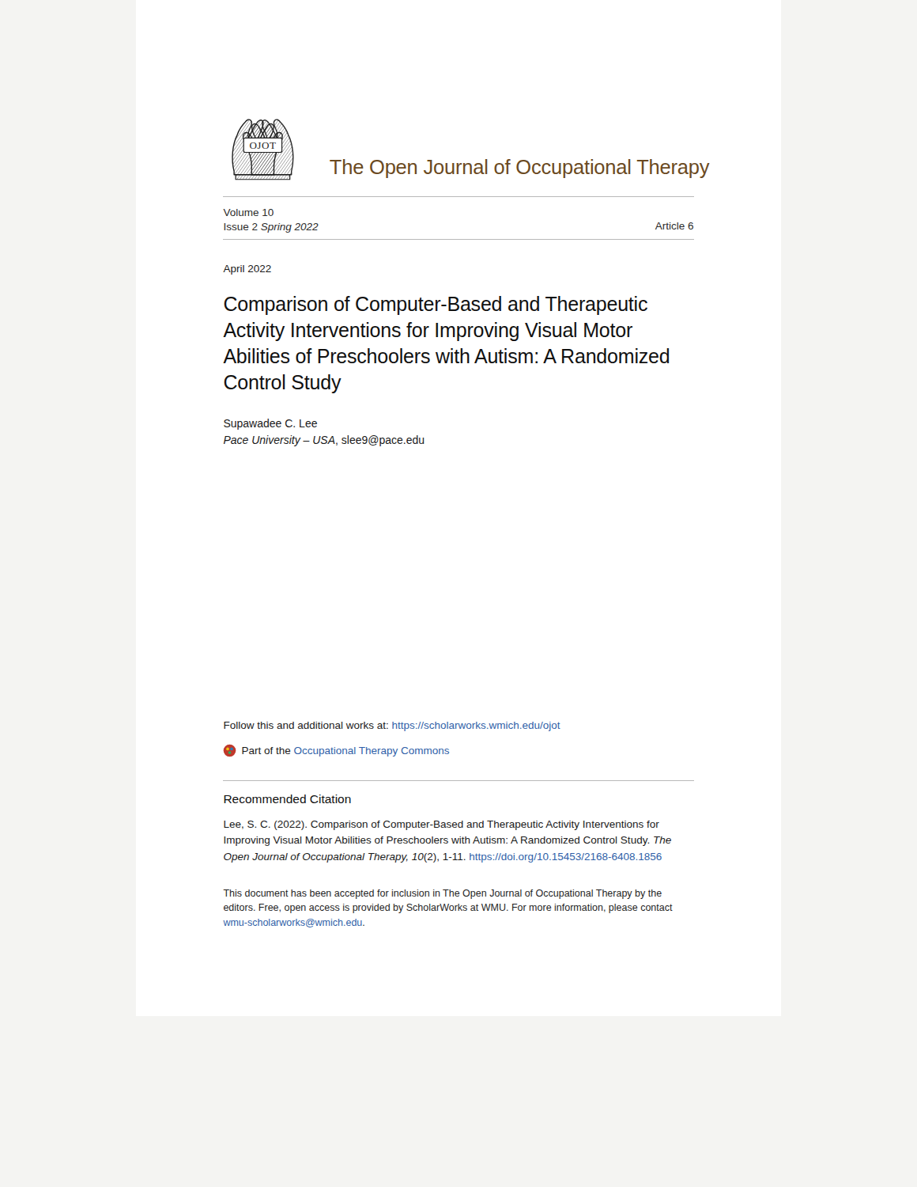OJOT
The Open Journal of Occupational Therapy
Volume 10 Issue 2 Spring 2022
Article 6
April 2022
Comparison of Computer-Based and Therapeutic Activity Interventions for Improving Visual Motor Abilities of Preschoolers with Autism: A Randomized Control Study
Supawadee C. Lee Pace University – USA, slee9@pace.edu
Follow this and additional works at: https://scholarworks.wmich.edu/ojot
Part of the Occupational Therapy Commons
Recommended Citation
Lee, S. C. (2022). Comparison of Computer-Based and Therapeutic Activity Interventions for Improving Visual Motor Abilities of Preschoolers with Autism: A Randomized Control Study. The Open Journal of Occupational Therapy, 10(2), 1-11. https://doi.org/10.15453/2168-6408.1856
This document has been accepted for inclusion in The Open Journal of Occupational Therapy by the editors. Free, open access is provided by ScholarWorks at WMU. For more information, please contact wmu-scholarworks@wmich.edu.